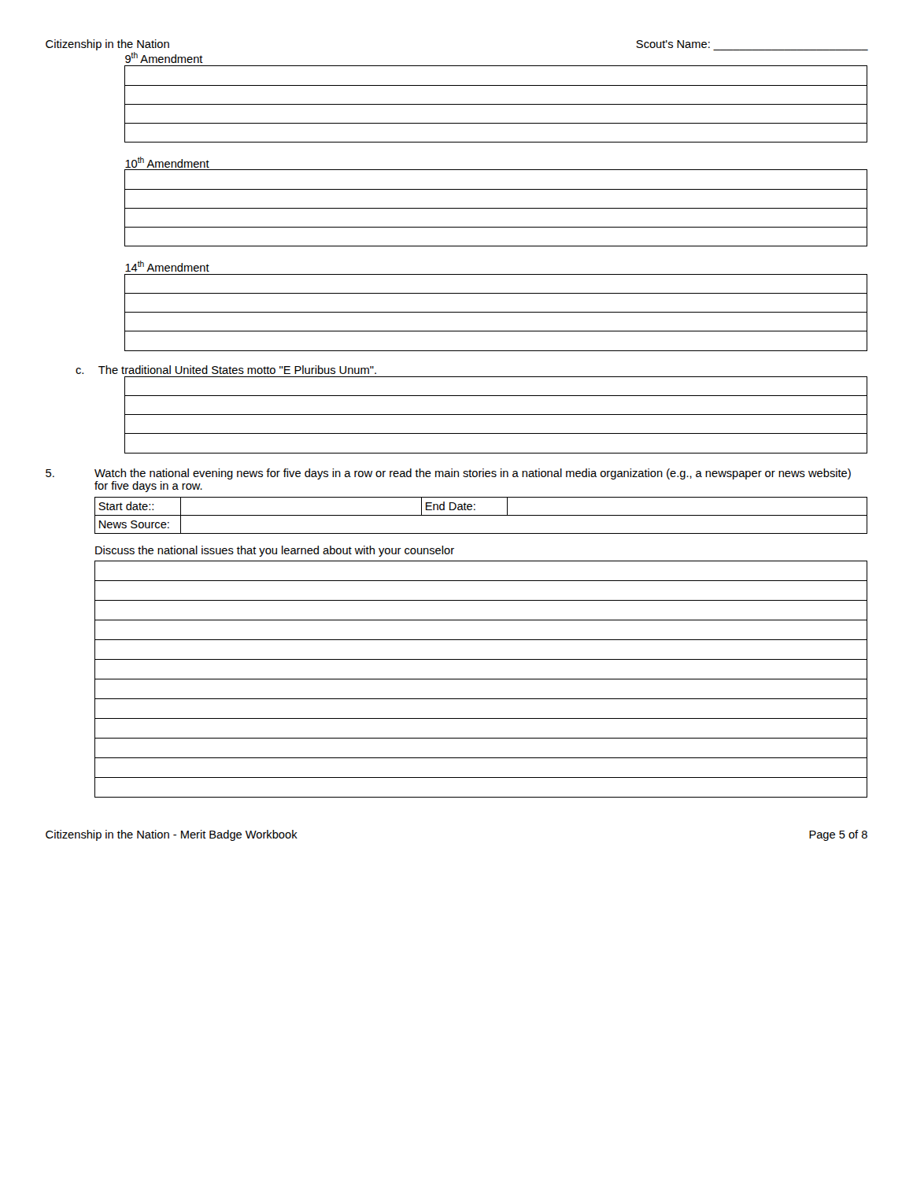Citizenship in the Nation
Scout's Name: ________________________
9th Amendment
10th Amendment
14th Amendment
c.
The traditional United States motto "E Pluribus Unum".
5.
Watch the national evening news for five days in a row or read the main stories in a national media organization (e.g., a newspaper or news website) for five days in a row.
| Start date:: | | End Date: | |
| News Source: | |
Discuss the national issues that you learned about with your counselor
Citizenship in the Nation - Merit Badge Workbook
Page 5 of 8